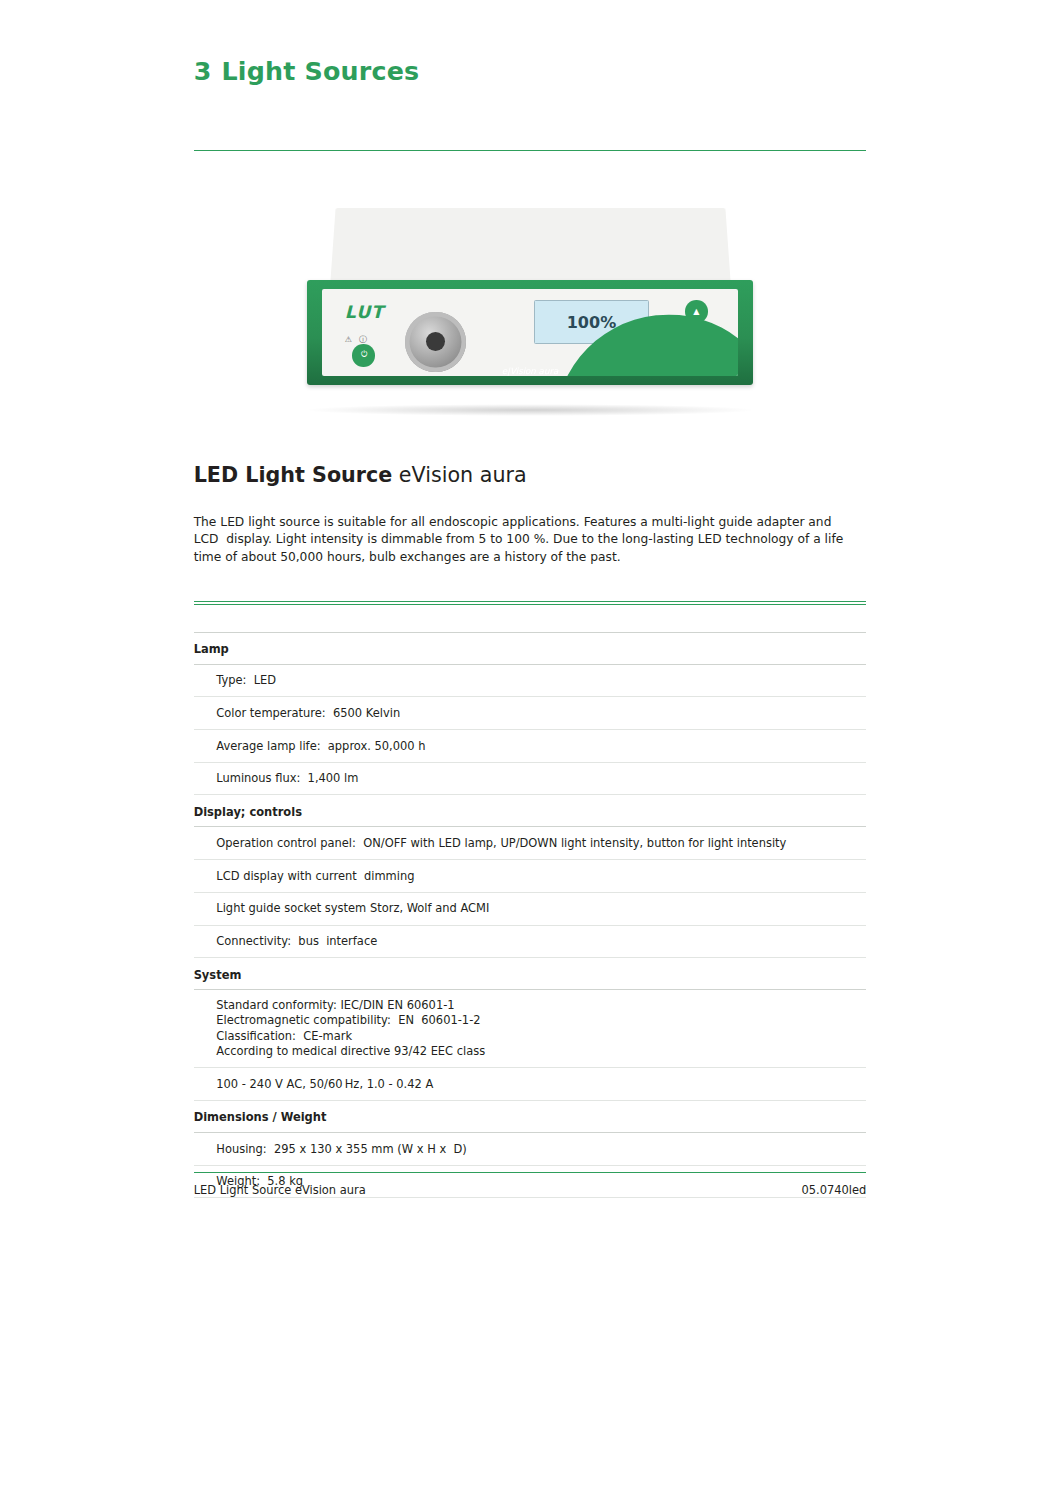3 Light Sources
LUT ⚠ ⓘ
100%
▲
▼
⏻
LED
✱
e|Vision aura
LED Light Source eVision aura
The LED light source is suitable for all endoscopic applications. Features a multi-light guide adapter and LCD display. Light intensity is dimmable from 5 to 100 %. Due to the long-lasting LED technology of a life time of about 50,000 hours, bulb exchanges are a history of the past.
| Lamp |
| --- |
| Type: LED |
| Color temperature: 6500 Kelvin |
| Average lamp life: approx. 50,000 h |
| Luminous flux: 1,400 lm |
| Display; controls |
| Operation control panel: ON/OFF with LED lamp, UP/DOWN light intensity, button for light intensity |
| LCD display with current dimming |
| Light guide socket system Storz, Wolf and ACMI |
| Connectivity: bus interface |
| System |
| Standard conformity: IEC/DIN EN 60601-1 Electromagnetic compatibility: EN 60601-1-2 Classification: CE-mark According to medical directive 93/42 EEC class |
| 100 - 240 V AC, 50/60 Hz, 1.0 - 0.42 A |
| Dimensions / Weight |
| Housing: 295 x 130 x 355 mm (W x H x D) |
| Weight: 5.8 kg |
LED Light Source eVision aura 05.0740led